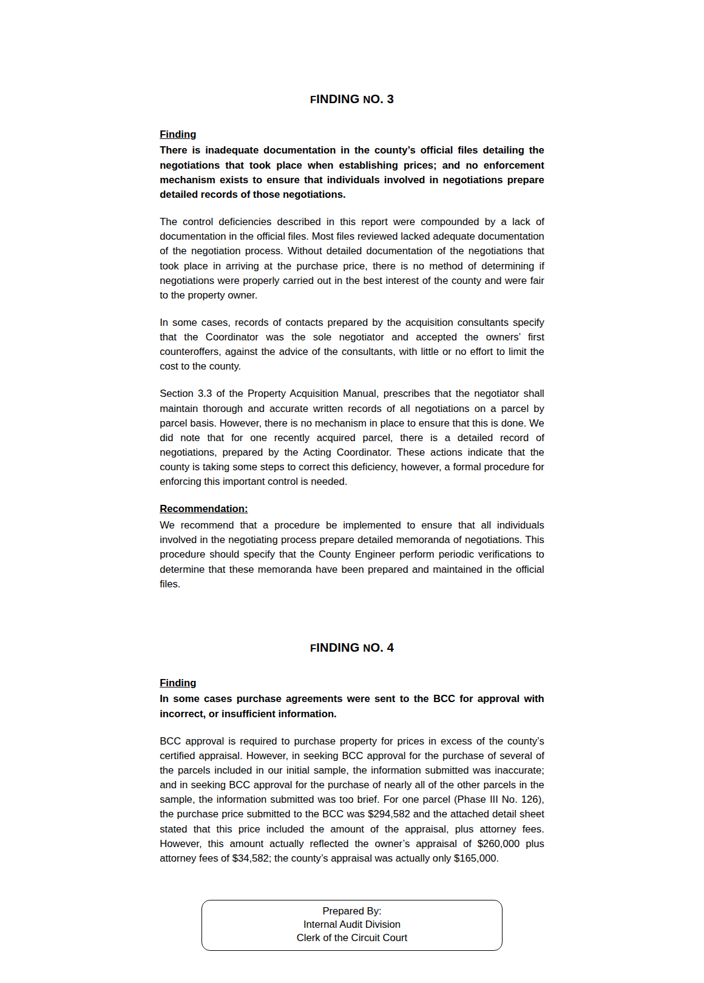FINDING NO. 3
Finding
There is inadequate documentation in the county’s official files detailing the negotiations that took place when establishing prices; and no enforcement mechanism exists to ensure that individuals involved in negotiations prepare detailed records of those negotiations.
The control deficiencies described in this report were compounded by a lack of documentation in the official files. Most files reviewed lacked adequate documentation of the negotiation process. Without detailed documentation of the negotiations that took place in arriving at the purchase price, there is no method of determining if negotiations were properly carried out in the best interest of the county and were fair to the property owner.
In some cases, records of contacts prepared by the acquisition consultants specify that the Coordinator was the sole negotiator and accepted the owners’ first counteroffers, against the advice of the consultants, with little or no effort to limit the cost to the county.
Section 3.3 of the Property Acquisition Manual, prescribes that the negotiator shall maintain thorough and accurate written records of all negotiations on a parcel by parcel basis. However, there is no mechanism in place to ensure that this is done. We did note that for one recently acquired parcel, there is a detailed record of negotiations, prepared by the Acting Coordinator. These actions indicate that the county is taking some steps to correct this deficiency, however, a formal procedure for enforcing this important control is needed.
Recommendation:
We recommend that a procedure be implemented to ensure that all individuals involved in the negotiating process prepare detailed memoranda of negotiations. This procedure should specify that the County Engineer perform periodic verifications to determine that these memoranda have been prepared and maintained in the official files.
FINDING NO. 4
Finding
In some cases purchase agreements were sent to the BCC for approval with incorrect, or insufficient information.
BCC approval is required to purchase property for prices in excess of the county’s certified appraisal. However, in seeking BCC approval for the purchase of several of the parcels included in our initial sample, the information submitted was inaccurate; and in seeking BCC approval for the purchase of nearly all of the other parcels in the sample, the information submitted was too brief. For one parcel (Phase III No. 126), the purchase price submitted to the BCC was $294,582 and the attached detail sheet stated that this price included the amount of the appraisal, plus attorney fees. However, this amount actually reflected the owner’s appraisal of $260,000 plus attorney fees of $34,582; the county’s appraisal was actually only $165,000.
Prepared By:
Internal Audit Division
Clerk of the Circuit Court